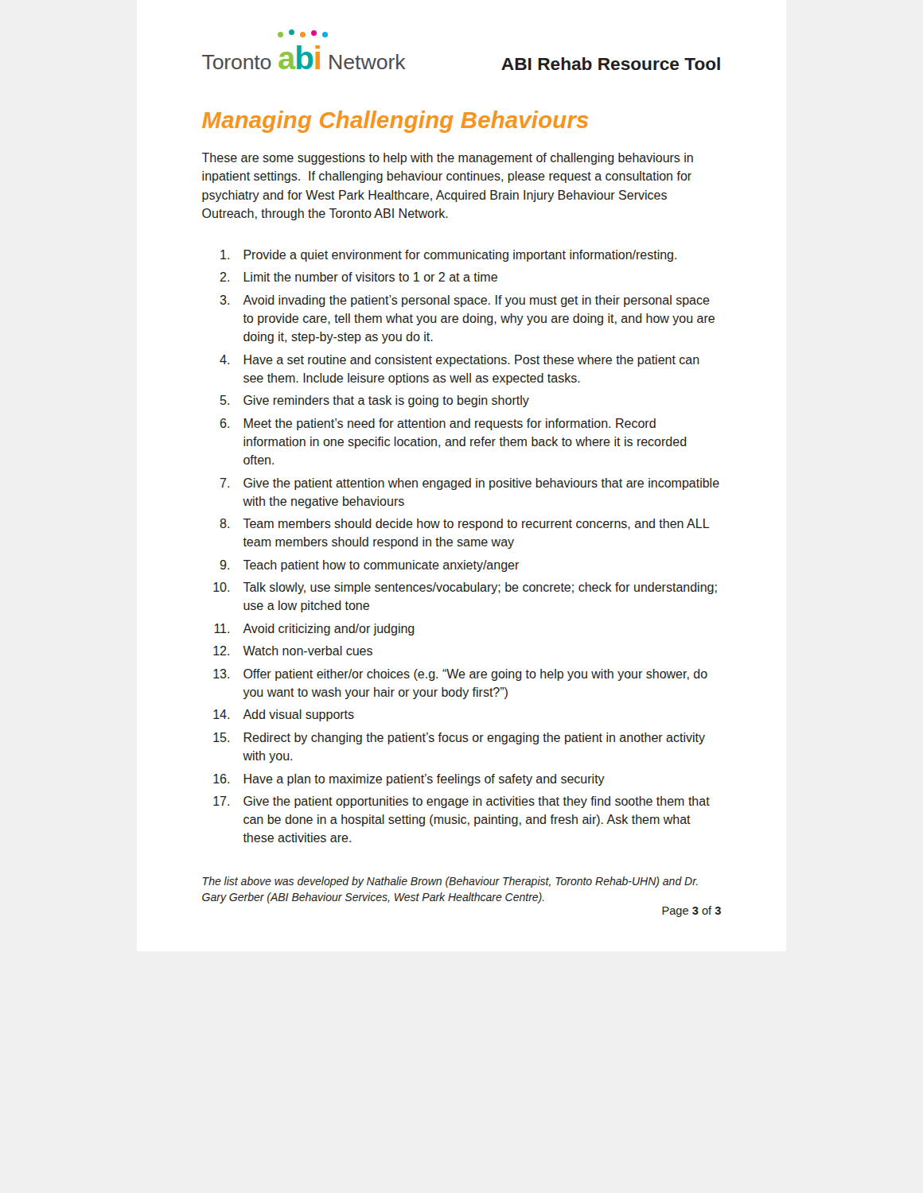Toronto abi Network
ABI Rehab Resource Tool
Managing Challenging Behaviours
These are some suggestions to help with the management of challenging behaviours in inpatient settings. If challenging behaviour continues, please request a consultation for psychiatry and for West Park Healthcare, Acquired Brain Injury Behaviour Services Outreach, through the Toronto ABI Network.
Provide a quiet environment for communicating important information/resting.
Limit the number of visitors to 1 or 2 at a time
Avoid invading the patient’s personal space. If you must get in their personal space to provide care, tell them what you are doing, why you are doing it, and how you are doing it, step-by-step as you do it.
Have a set routine and consistent expectations. Post these where the patient can see them. Include leisure options as well as expected tasks.
Give reminders that a task is going to begin shortly
Meet the patient’s need for attention and requests for information. Record information in one specific location, and refer them back to where it is recorded often.
Give the patient attention when engaged in positive behaviours that are incompatible with the negative behaviours
Team members should decide how to respond to recurrent concerns, and then ALL team members should respond in the same way
Teach patient how to communicate anxiety/anger
Talk slowly, use simple sentences/vocabulary; be concrete; check for understanding; use a low pitched tone
Avoid criticizing and/or judging
Watch non-verbal cues
Offer patient either/or choices (e.g. “We are going to help you with your shower, do you want to wash your hair or your body first?”)
Add visual supports
Redirect by changing the patient’s focus or engaging the patient in another activity with you.
Have a plan to maximize patient’s feelings of safety and security
Give the patient opportunities to engage in activities that they find soothe them that can be done in a hospital setting (music, painting, and fresh air). Ask them what these activities are.
The list above was developed by Nathalie Brown (Behaviour Therapist, Toronto Rehab-UHN) and Dr. Gary Gerber (ABI Behaviour Services, West Park Healthcare Centre).
Page 3 of 3